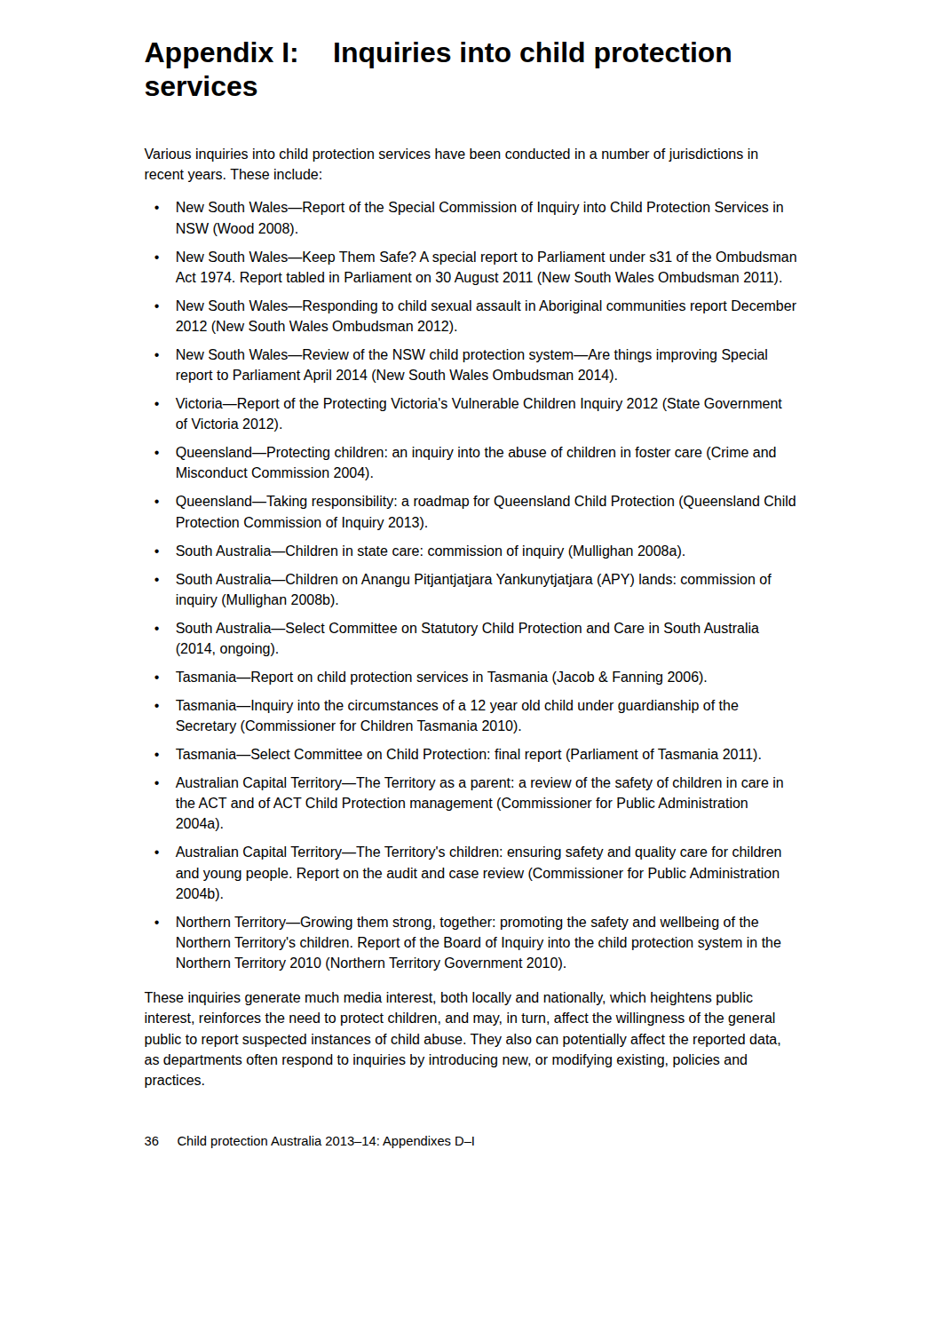Appendix I: Inquiries into child protection services
Various inquiries into child protection services have been conducted in a number of jurisdictions in recent years. These include:
New South Wales—Report of the Special Commission of Inquiry into Child Protection Services in NSW (Wood 2008).
New South Wales—Keep Them Safe? A special report to Parliament under s31 of the Ombudsman Act 1974. Report tabled in Parliament on 30 August 2011 (New South Wales Ombudsman 2011).
New South Wales—Responding to child sexual assault in Aboriginal communities report December 2012 (New South Wales Ombudsman 2012).
New South Wales—Review of the NSW child protection system—Are things improving Special report to Parliament April 2014 (New South Wales Ombudsman 2014).
Victoria—Report of the Protecting Victoria's Vulnerable Children Inquiry 2012 (State Government of Victoria 2012).
Queensland—Protecting children: an inquiry into the abuse of children in foster care (Crime and Misconduct Commission 2004).
Queensland—Taking responsibility: a roadmap for Queensland Child Protection (Queensland Child Protection Commission of Inquiry 2013).
South Australia—Children in state care: commission of inquiry (Mullighan 2008a).
South Australia—Children on Anangu Pitjantjatjara Yankunytjatjara (APY) lands: commission of inquiry (Mullighan 2008b).
South Australia—Select Committee on Statutory Child Protection and Care in South Australia (2014, ongoing).
Tasmania—Report on child protection services in Tasmania (Jacob & Fanning 2006).
Tasmania—Inquiry into the circumstances of a 12 year old child under guardianship of the Secretary (Commissioner for Children Tasmania 2010).
Tasmania—Select Committee on Child Protection: final report (Parliament of Tasmania 2011).
Australian Capital Territory—The Territory as a parent: a review of the safety of children in care in the ACT and of ACT Child Protection management (Commissioner for Public Administration 2004a).
Australian Capital Territory—The Territory's children: ensuring safety and quality care for children and young people. Report on the audit and case review (Commissioner for Public Administration 2004b).
Northern Territory—Growing them strong, together: promoting the safety and wellbeing of the Northern Territory's children. Report of the Board of Inquiry into the child protection system in the Northern Territory 2010 (Northern Territory Government 2010).
These inquiries generate much media interest, both locally and nationally, which heightens public interest, reinforces the need to protect children, and may, in turn, affect the willingness of the general public to report suspected instances of child abuse. They also can potentially affect the reported data, as departments often respond to inquiries by introducing new, or modifying existing, policies and practices.
36 Child protection Australia 2013–14: Appendixes D–I